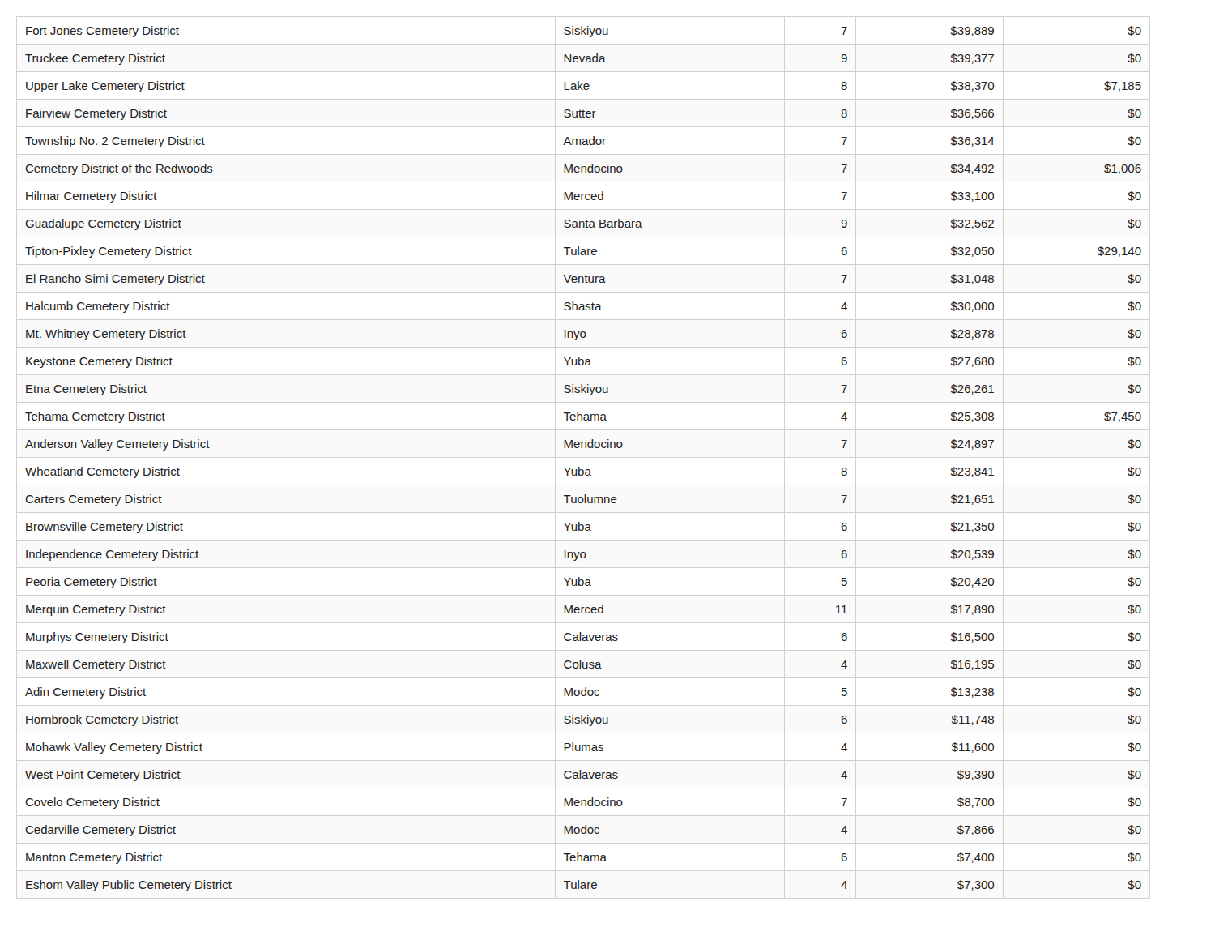| Fort Jones Cemetery District | Siskiyou | 7 | $39,889 | $0 |
| Truckee Cemetery District | Nevada | 9 | $39,377 | $0 |
| Upper Lake Cemetery District | Lake | 8 | $38,370 | $7,185 |
| Fairview Cemetery District | Sutter | 8 | $36,566 | $0 |
| Township No. 2 Cemetery District | Amador | 7 | $36,314 | $0 |
| Cemetery District of the Redwoods | Mendocino | 7 | $34,492 | $1,006 |
| Hilmar Cemetery District | Merced | 7 | $33,100 | $0 |
| Guadalupe Cemetery District | Santa Barbara | 9 | $32,562 | $0 |
| Tipton-Pixley Cemetery District | Tulare | 6 | $32,050 | $29,140 |
| El Rancho Simi Cemetery District | Ventura | 7 | $31,048 | $0 |
| Halcumb Cemetery District | Shasta | 4 | $30,000 | $0 |
| Mt. Whitney Cemetery District | Inyo | 6 | $28,878 | $0 |
| Keystone Cemetery District | Yuba | 6 | $27,680 | $0 |
| Etna Cemetery District | Siskiyou | 7 | $26,261 | $0 |
| Tehama Cemetery District | Tehama | 4 | $25,308 | $7,450 |
| Anderson Valley Cemetery District | Mendocino | 7 | $24,897 | $0 |
| Wheatland Cemetery District | Yuba | 8 | $23,841 | $0 |
| Carters Cemetery District | Tuolumne | 7 | $21,651 | $0 |
| Brownsville Cemetery District | Yuba | 6 | $21,350 | $0 |
| Independence Cemetery District | Inyo | 6 | $20,539 | $0 |
| Peoria Cemetery District | Yuba | 5 | $20,420 | $0 |
| Merquin Cemetery District | Merced | 11 | $17,890 | $0 |
| Murphys Cemetery District | Calaveras | 6 | $16,500 | $0 |
| Maxwell Cemetery District | Colusa | 4 | $16,195 | $0 |
| Adin Cemetery District | Modoc | 5 | $13,238 | $0 |
| Hornbrook Cemetery District | Siskiyou | 6 | $11,748 | $0 |
| Mohawk Valley Cemetery District | Plumas | 4 | $11,600 | $0 |
| West Point Cemetery District | Calaveras | 4 | $9,390 | $0 |
| Covelo Cemetery District | Mendocino | 7 | $8,700 | $0 |
| Cedarville Cemetery District | Modoc | 4 | $7,866 | $0 |
| Manton Cemetery District | Tehama | 6 | $7,400 | $0 |
| Eshom Valley Public Cemetery District | Tulare | 4 | $7,300 | $0 |